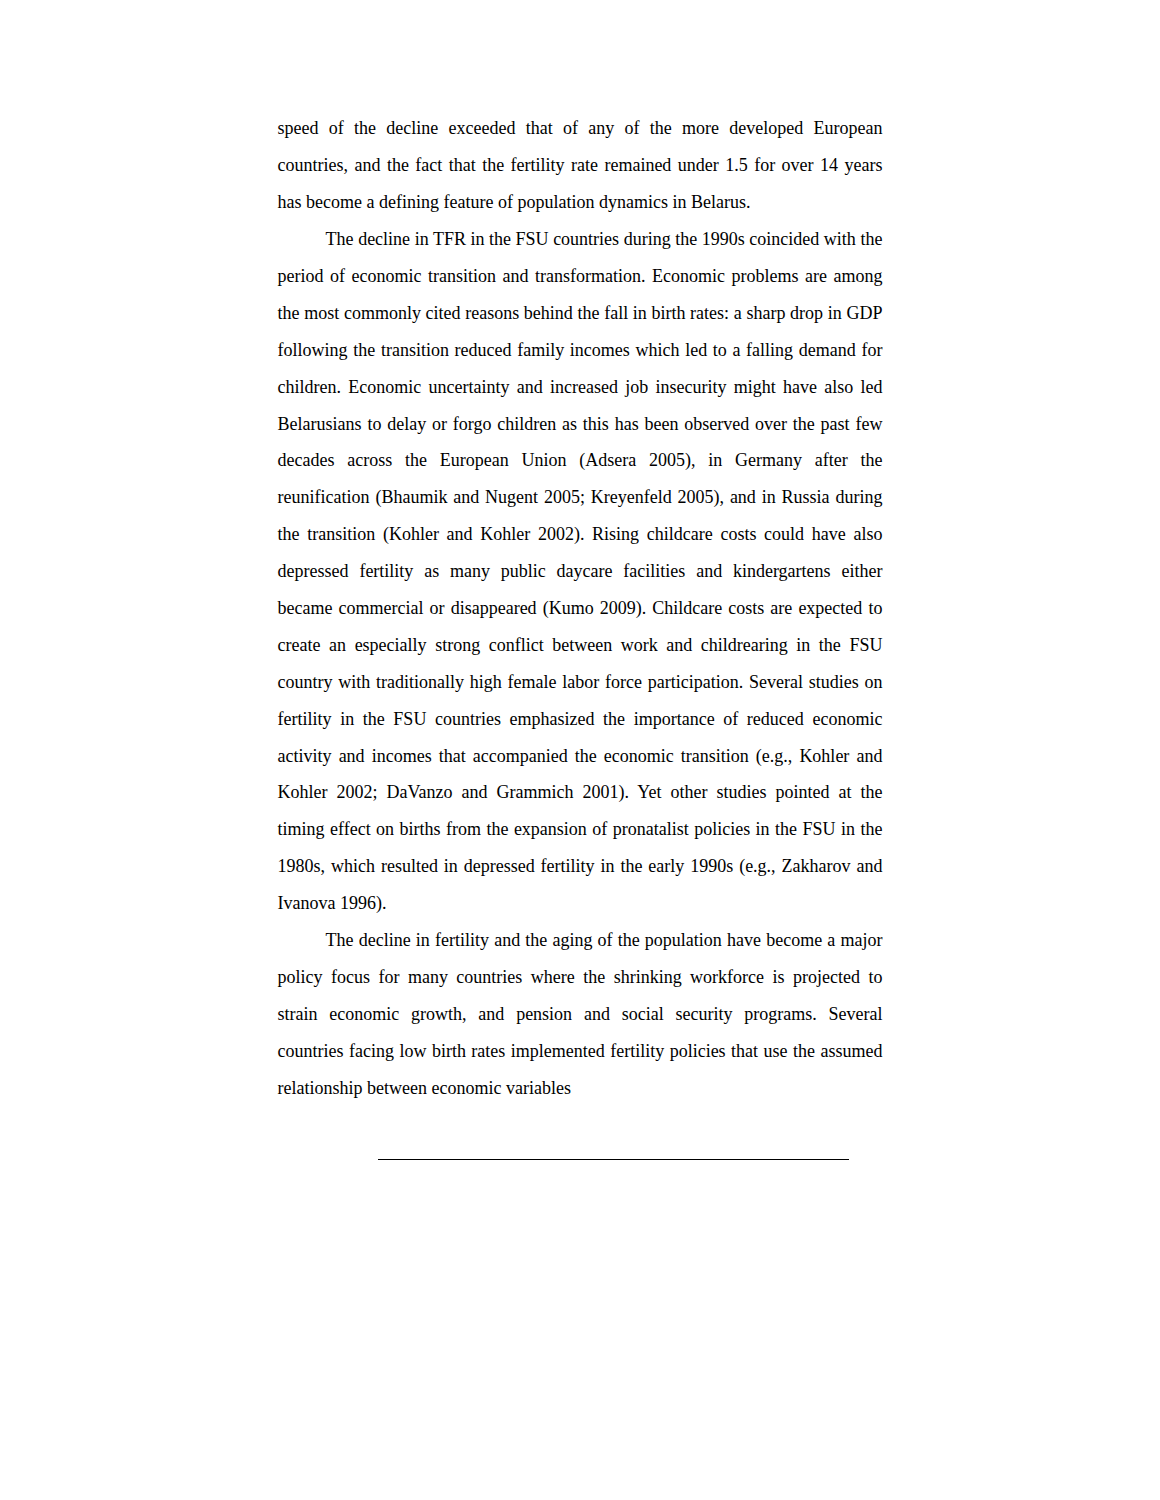speed of the decline exceeded that of any of the more developed European countries, and the fact that the fertility rate remained under 1.5 for over 14 years has become a defining feature of population dynamics in Belarus.
The decline in TFR in the FSU countries during the 1990s coincided with the period of economic transition and transformation. Economic problems are among the most commonly cited reasons behind the fall in birth rates: a sharp drop in GDP following the transition reduced family incomes which led to a falling demand for children. Economic uncertainty and increased job insecurity might have also led Belarusians to delay or forgo children as this has been observed over the past few decades across the European Union (Adsera 2005), in Germany after the reunification (Bhaumik and Nugent 2005; Kreyenfeld 2005), and in Russia during the transition (Kohler and Kohler 2002). Rising childcare costs could have also depressed fertility as many public daycare facilities and kindergartens either became commercial or disappeared (Kumo 2009). Childcare costs are expected to create an especially strong conflict between work and childrearing in the FSU country with traditionally high female labor force participation. Several studies on fertility in the FSU countries emphasized the importance of reduced economic activity and incomes that accompanied the economic transition (e.g., Kohler and Kohler 2002; DaVanzo and Grammich 2001). Yet other studies pointed at the timing effect on births from the expansion of pronatalist policies in the FSU in the 1980s, which resulted in depressed fertility in the early 1990s (e.g., Zakharov and Ivanova 1996).
The decline in fertility and the aging of the population have become a major policy focus for many countries where the shrinking workforce is projected to strain economic growth, and pension and social security programs. Several countries facing low birth rates implemented fertility policies that use the assumed relationship between economic variables